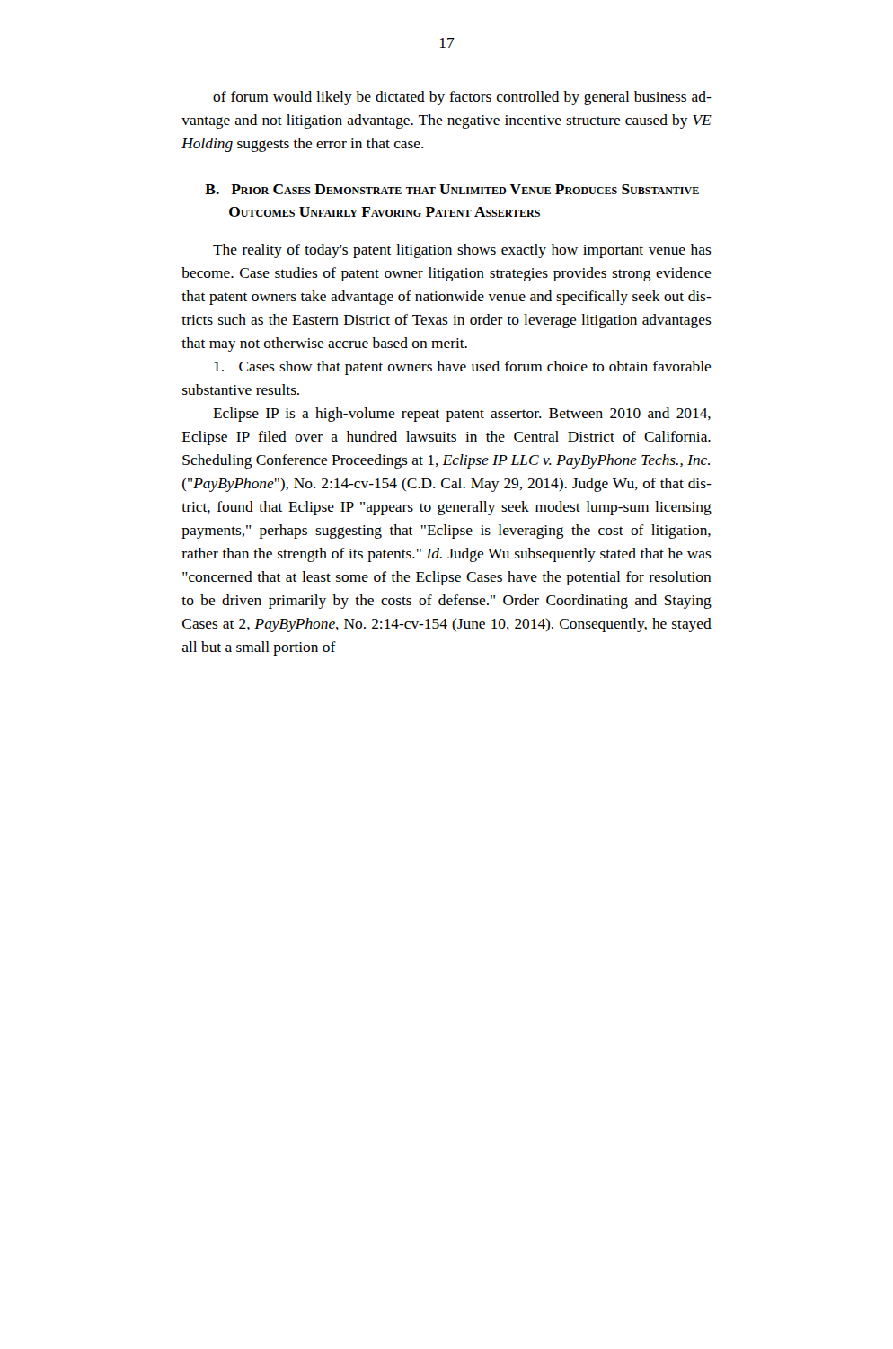17
of forum would likely be dictated by factors controlled by general business advantage and not litigation advantage. The negative incentive structure caused by VE Holding suggests the error in that case.
B. Prior Cases Demonstrate that Unlimited Venue Produces Substantive Outcomes Unfairly Favoring Patent Asserters
The reality of today's patent litigation shows exactly how important venue has become. Case studies of patent owner litigation strategies provides strong evidence that patent owners take advantage of nationwide venue and specifically seek out districts such as the Eastern District of Texas in order to leverage litigation advantages that may not otherwise accrue based on merit.
1. Cases show that patent owners have used forum choice to obtain favorable substantive results.
Eclipse IP is a high-volume repeat patent assertor. Between 2010 and 2014, Eclipse IP filed over a hundred lawsuits in the Central District of California. Scheduling Conference Proceedings at 1, Eclipse IP LLC v. PayByPhone Techs., Inc. ("PayByPhone"), No. 2:14-cv-154 (C.D. Cal. May 29, 2014). Judge Wu, of that district, found that Eclipse IP "appears to generally seek modest lump-sum licensing payments," perhaps suggesting that "Eclipse is leveraging the cost of litigation, rather than the strength of its patents." Id. Judge Wu subsequently stated that he was "concerned that at least some of the Eclipse Cases have the potential for resolution to be driven primarily by the costs of defense." Order Coordinating and Staying Cases at 2, PayByPhone, No. 2:14-cv-154 (June 10, 2014). Consequently, he stayed all but a small portion of